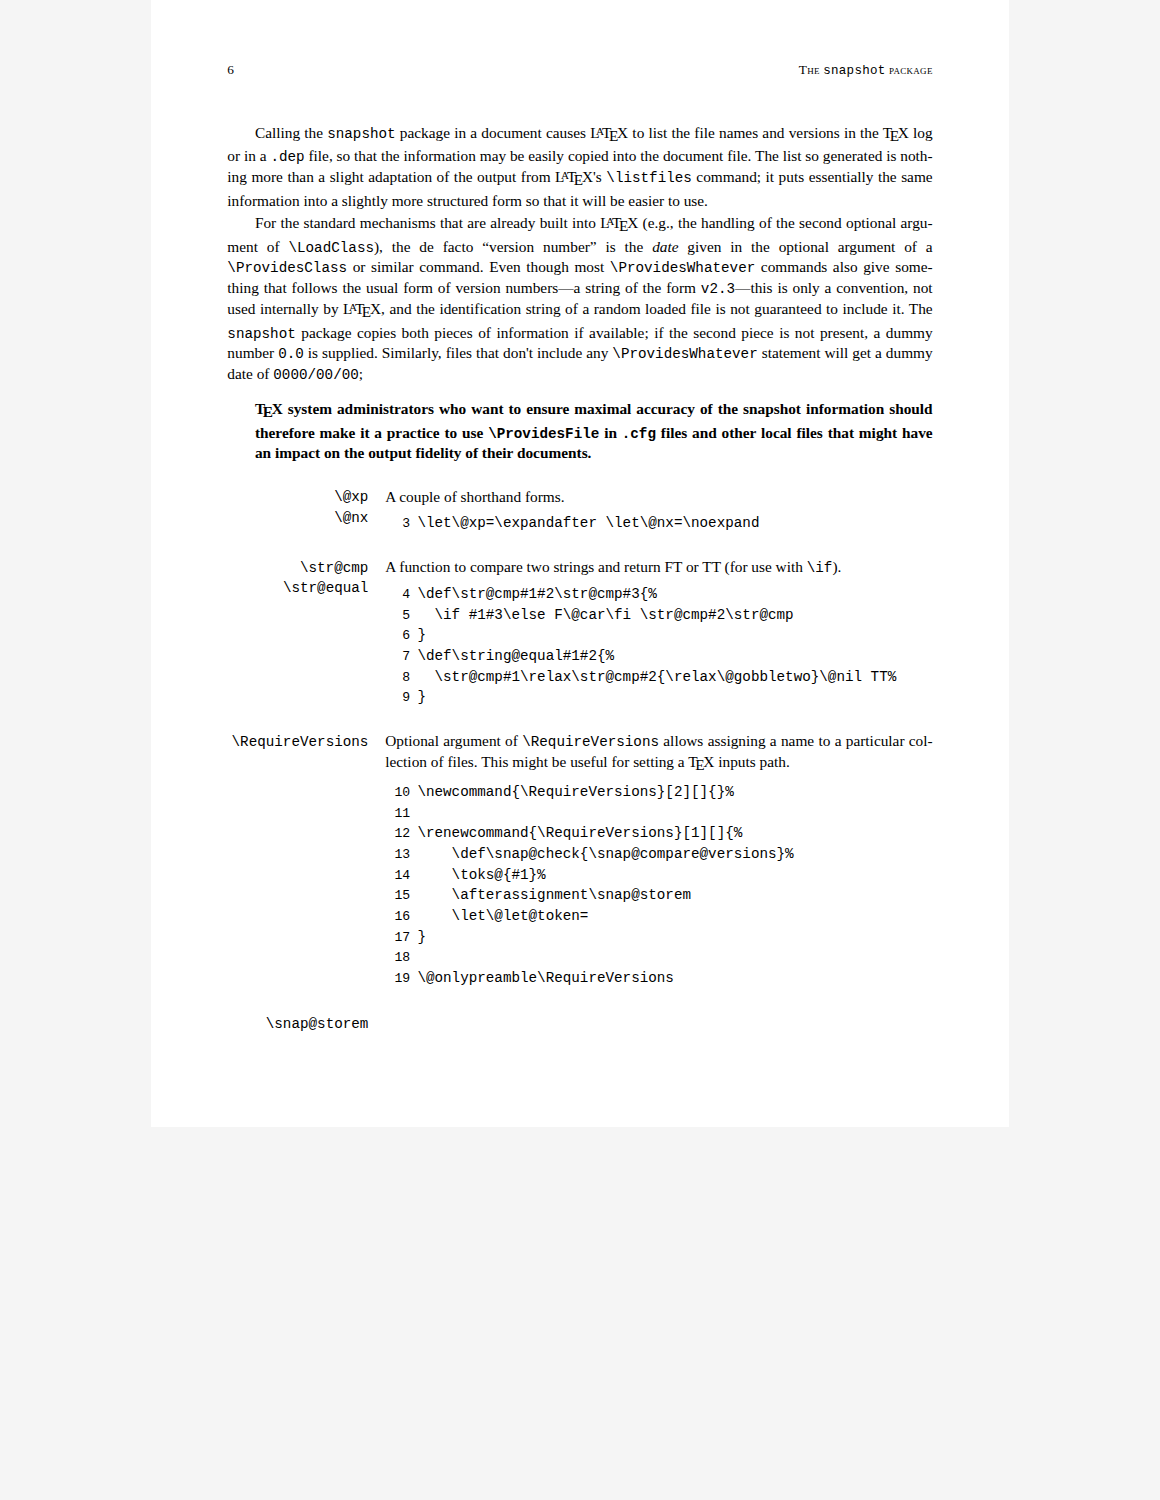6 The snapshot package
Calling the snapshot package in a document causes La TEX to list the file names and versions in the TEX log or in a .dep file, so that the information may be easily copied into the document file. The list so generated is nothing more than a slight adaptation of the output from La TEX's \listfiles command; it puts essentially the same information into a slightly more structured form so that it will be easier to use.
For the standard mechanisms that are already built into La TEX (e.g., the handling of the second optional argument of \LoadClass), the de facto “version number” is the date given in the optional argument of a \ProvidesClass or similar command. Even though most \ProvidesWhatever commands also give something that follows the usual form of version numbers—a string of the form v2.3—this is only a convention, not used internally by La TEX, and the identification string of a random loaded file is not guaranteed to include it. The snapshot package copies both pieces of information if available; if the second piece is not present, a dummy number 0.0 is supplied. Similarly, files that don't include any \ProvidesWhatever statement will get a dummy date of 0000/00/00;
TEX system administrators who want to ensure maximal accuracy of the snapshot information should therefore make it a practice to use \ProvidesFile in .cfg files and other local files that might have an impact on the output fidelity of their documents.
\@xp
\@nx
A couple of shorthand forms.
3\let\@xp=\expandafter \let\@nx=\noexpand
\str@cmp
\str@equal
A function to compare two strings and return FT or TT (for use with \if).
4\def\str@cmp#1#2\str@cmp#3{%
5  \if #1#3\else F\@car\fi \str@cmp#2\str@cmp
6}
7\def\string@equal#1#2{%
8  \str@cmp#1\relax\str@cmp#2{\relax\@gobbletwo}\@nil TT%
9}
\RequireVersions
Optional argument of \RequireVersions allows assigning a name to a particular collection of files. This might be useful for setting a TEX inputs path.
10\newcommand{\RequireVersions}[2][]{}%
11
12\renewcommand{\RequireVersions}[1][]{%
13    \def\snap@check{\snap@compare@versions}%
14    \toks@{#1}%
15    \afterassignment\snap@storem
16    \let\@let@token=
17}
18
19\@onlypreamble\RequireVersions
\snap@storem